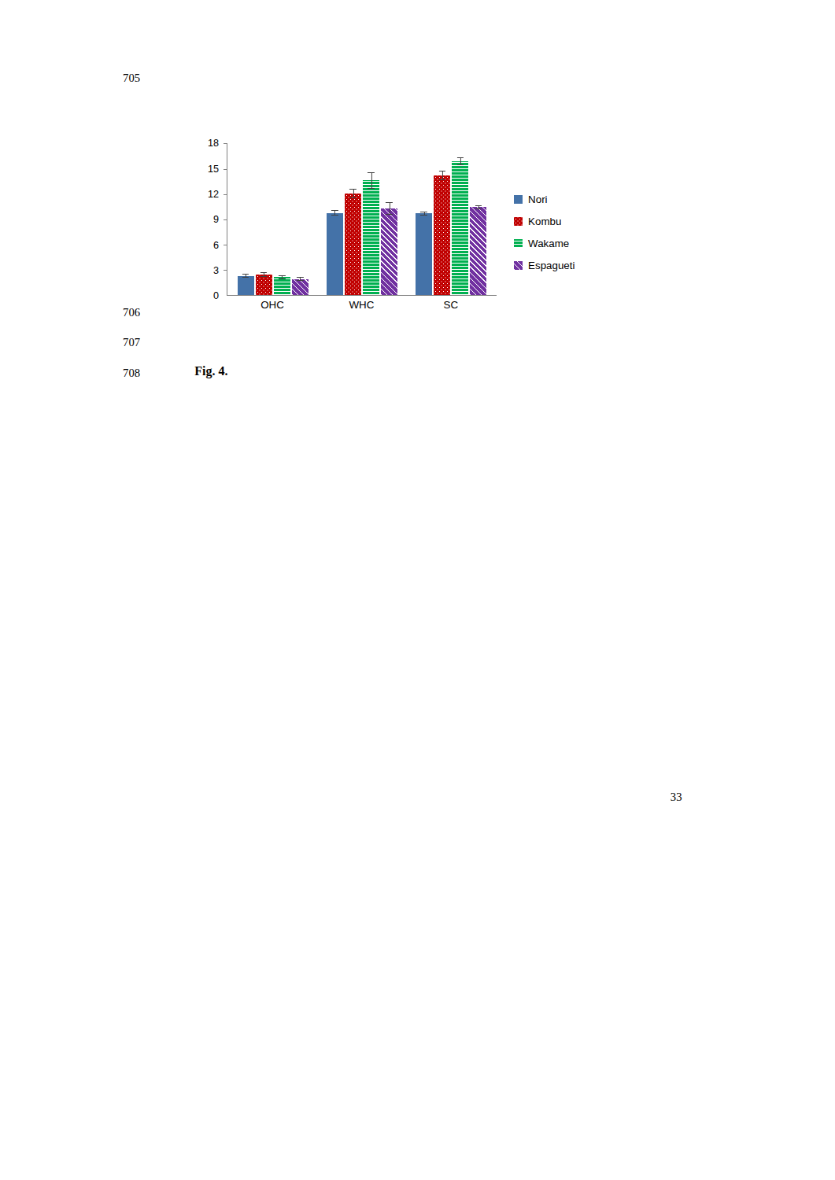705 706 707 708
18 15 12 9 6 3 0
OHC WHC SC
Nori
Kombu
Wakame
Espagueti
Fig. 4.
33